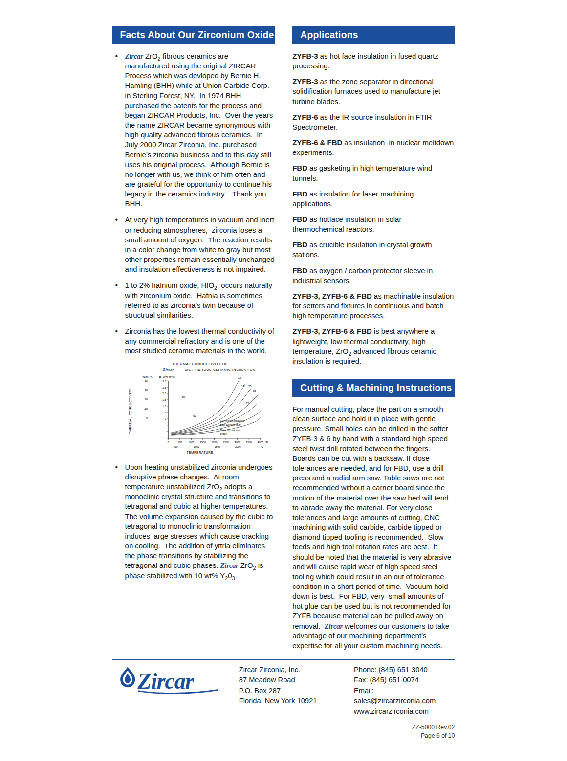Facts About Our Zirconium Oxide
Zircar ZrO2 fibrous ceramics are manufactured using the original ZIRCAR Process which was devloped by Bernie H. Hamling (BHH) while at Union Carbide Corp. in Sterling Forest, NY. In 1974 BHH purchased the patents for the process and began ZIRCAR Products, Inc. Over the years the name ZIRCAR became synonymous with high quality advanced fibrous ceramics. In July 2000 Zircar Zirconia, Inc. purchased Bernie’s zirconia business and to this day still uses his original process. Although Bernie is no longer with us, we think of him often and are grateful for the opportunity to continue his legacy in the ceramics industry. Thank you BHH.
At very high temperatures in vacuum and inert or reducing atmospheres, zirconia loses a small amount of oxygen. The reaction results in a color change from white to gray but most other properties remain essentially unchanged and insulation effectiveness is not impaired.
1 to 2% hafnium oxide, HfO2, occurs naturally with zirconium oxide. Hafnia is sometimes referred to as zirconia’s twin because of structrual similarities.
Zirconia has the lowest thermal conductivity of any commercial refractory and is one of the most studied ceramic materials in the world.
THERMAL CONDUCTIVITY OF Zircar ZrO₂ FIBROUS CERAMIC INSULATION THERMAL CONDUCTIVITY W/m·°K BTU/hr·ft²/in TEMPERATURE .40 .30 .20 .10 0 3.0 2.5 2.0 1.5 1.0 .5 0 0 500 1000 1500 2000 2500 3000 3500 4000 °F 500 1000 1500 2000 °C 10 15 20 30 25 60 90 Curves for indicated Bulk Density lb/ft³ Data for one atm. argon
Upon heating unstabilized zirconia undergoes disruptive phase changes. At room temperature unstabilized ZrO2 adopts a monoclinic crystal structure and transitions to tetragonal and cubic at higher temperatures. The volume expansion caused by the cubic to tetragonal to monoclinic transformation induces large stresses which cause cracking on cooling. The addition of yttria eliminates the phase transitions by stabilizing the tetragonal and cubic phases. Zircar ZrO2 is phase stabilized with 10 wt% Y203.
Applications
ZYFB-3 as hot face insulation in fused quartz processing.
ZYFB-3 as the zone separator in directional solidification furnaces used to manufacture jet turbine blades.
ZYFB-6 as the IR source insulation in FTIR Spectrometer.
ZYFB-6 & FBD as insulation in nuclear meltdown experiments.
FBD as gasketing in high temperature wind tunnels.
FBD as insulation for laser machining applications.
FBD as hotface insulation in solar thermochemical reactors.
FBD as crucible insulation in crystal growth stations.
FBD as oxygen / carbon protector sleeve in industrial sensors.
ZYFB-3, ZYFB-6 & FBD as machinable insulation for setters and fixtures in continuous and batch high temperature processes.
ZYFB-3, ZYFB-6 & FBD is best anywhere a lightweight, low thermal conductivity, high temperature, ZrO2 advanced fibrous ceramic insulation is required.
Cutting & Machining Instructions
For manual cutting, place the part on a smooth clean surface and hold it in place with gentle pressure. Small holes can be drilled in the softer ZYFB-3 & 6 by hand with a standard high speed steel twist drill rotated between the fingers. Boards can be cut with a backsaw. If close tolerances are needed, and for FBD, use a drill press and a radial arm saw. Table saws are not recommended without a carrier board since the motion of the material over the saw bed will tend to abrade away the material. For very close tolerances and large amounts of cutting, CNC machining with solid carbide, carbide tipped or diamond tipped tooling is recommended. Slow feeds and high tool rotation rates are best. It should be noted that the material is very abrasive and will cause rapid wear of high speed steel tooling which could result in an out of tolerance condition in a short period of time. Vacuum hold down is best. For FBD, very small amounts of hot glue can be used but is not recommended for ZYFB because material can be pulled away on removal. Zircar welcomes our customers to take advantage of our machining department’s expertise for all your custom machining needs.
Zircar
Zircar Zirconia, Inc.
87 Meadow Road
P.O. Box 287
Florida, New York 10921
Phone: (845) 651-3040
Fax: (845) 651-0074
Email: sales@zircarzirconia.com
www.zircarzirconia.com
ZZ-5000 Rev.02
Page 6 of 10